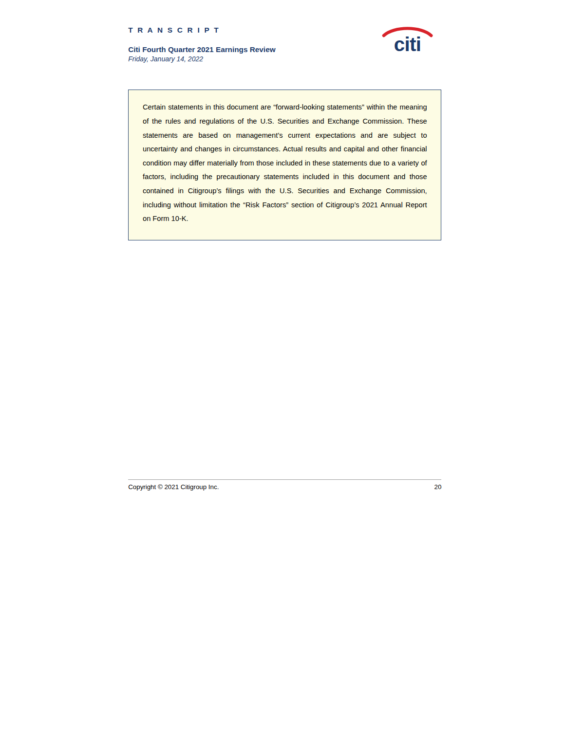T R A N S C R I P T
Citi Fourth Quarter 2021 Earnings Review
Friday, January 14, 2022
citi
Certain statements in this document are “forward-looking statements” within the meaning of the rules and regulations of the U.S. Securities and Exchange Commission. These statements are based on management’s current expectations and are subject to uncertainty and changes in circumstances. Actual results and capital and other financial condition may differ materially from those included in these statements due to a variety of factors, including the precautionary statements included in this document and those contained in Citigroup’s filings with the U.S. Securities and Exchange Commission, including without limitation the “Risk Factors” section of Citigroup’s 2021 Annual Report on Form 10-K.
Copyright © 2021 Citigroup Inc. 20